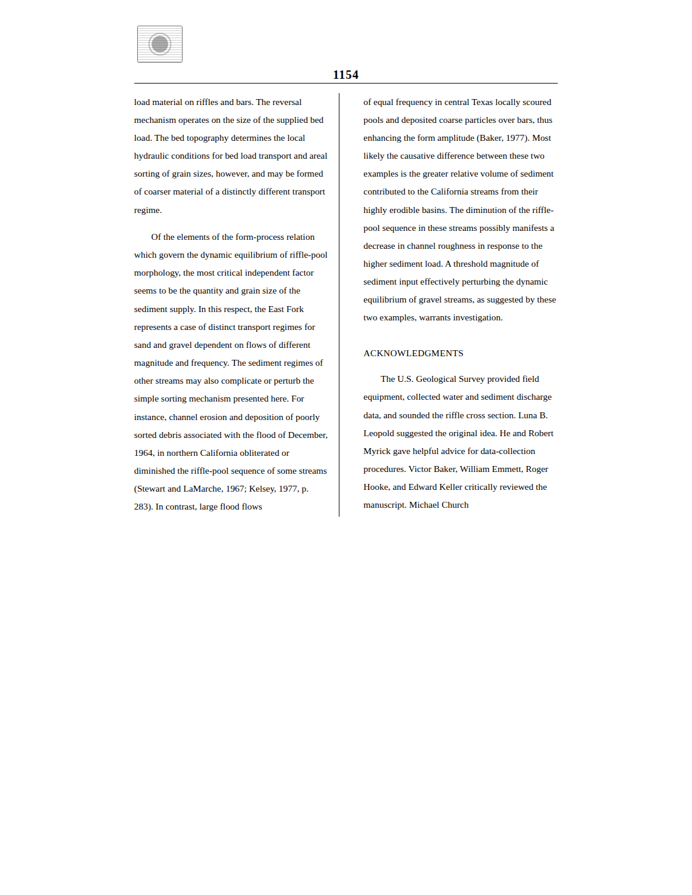1154
load material on riffles and bars. The reversal mechanism operates on the size of the supplied bed load. The bed topography determines the local hydraulic conditions for bed load transport and areal sorting of grain sizes, however, and may be formed of coarser material of a distinctly different transport regime.
Of the elements of the form-process relation which govern the dynamic equilibrium of riffle-pool morphology, the most critical independent factor seems to be the quantity and grain size of the sediment supply. In this respect, the East Fork represents a case of distinct transport regimes for sand and gravel dependent on flows of different magnitude and frequency. The sediment regimes of other streams may also complicate or perturb the simple sorting mechanism presented here. For instance, channel erosion and deposition of poorly sorted debris associated with the flood of December, 1964, in northern California obliterated or diminished the riffle-pool sequence of some streams (Stewart and LaMarche, 1967; Kelsey, 1977, p. 283). In contrast, large flood flows
of equal frequency in central Texas locally scoured pools and deposited coarse particles over bars, thus enhancing the form amplitude (Baker, 1977). Most likely the causative difference between these two examples is the greater relative volume of sediment contributed to the California streams from their highly erodible basins. The diminution of the riffle-pool sequence in these streams possibly manifests a decrease in channel roughness in response to the higher sediment load. A threshold magnitude of sediment input effectively perturbing the dynamic equilibrium of gravel streams, as suggested by these two examples, warrants investigation.
ACKNOWLEDGMENTS
The U.S. Geological Survey provided field equipment, collected water and sediment discharge data, and sounded the riffle cross section. Luna B. Leopold suggested the original idea. He and Robert Myrick gave helpful advice for data-collection procedures. Victor Baker, William Emmett, Roger Hooke, and Edward Keller critically reviewed the manuscript. Michael Church